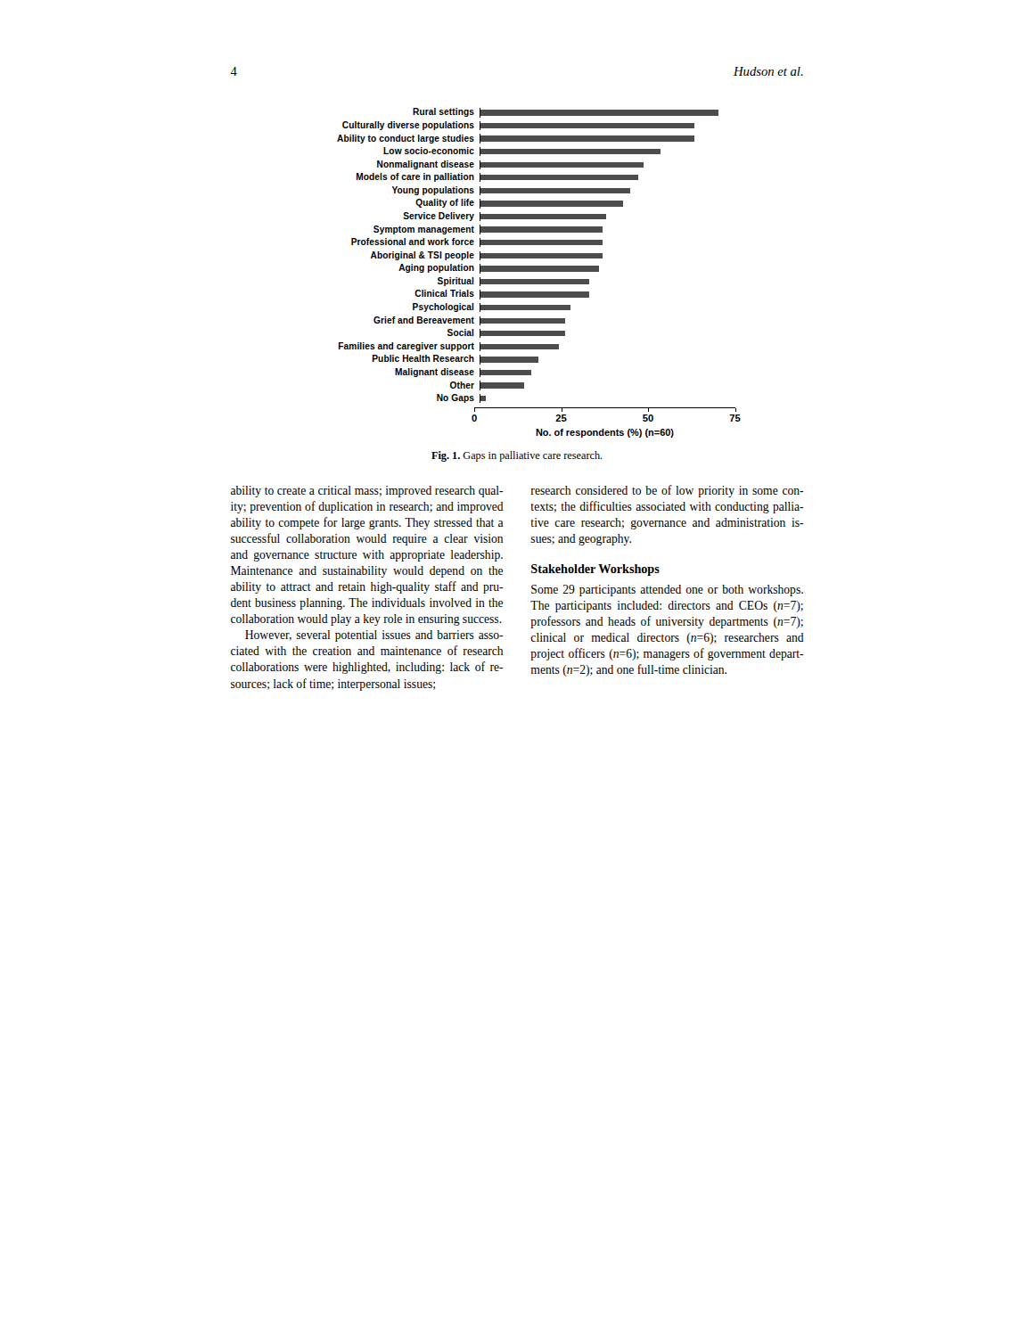4 Hudson et al.
Rural settings
Culturally diverse populations
Ability to conduct large studies
Low socio-economic
Nonmalignant disease
Models of care in palliation
Young populations
Quality of life
Service Delivery
Symptom management
Professional and work force
Aboriginal & TSI people
Aging population
Spiritual
Clinical Trials
Psychological
Grief and Bereavement
Social
Families and caregiver support
Public Health Research
Malignant disease
Other
No Gaps
0
25
50
75
No. of respondents (%) (n=60)
Fig. 1. Gaps in palliative care research.
ability to create a critical mass; improved research quality; prevention of duplication in research; and improved ability to compete for large grants. They stressed that a successful collaboration would require a clear vision and governance structure with appropriate leadership. Maintenance and sustainability would depend on the ability to attract and retain high-quality staff and prudent business planning. The individuals involved in the collaboration would play a key role in ensuring success.
However, several potential issues and barriers associated with the creation and maintenance of research collaborations were highlighted, including: lack of resources; lack of time; interpersonal issues;
research considered to be of low priority in some contexts; the difficulties associated with conducting palliative care research; governance and administration issues; and geography.
Stakeholder Workshops
Some 29 participants attended one or both workshops. The participants included: directors and CEOs (n=7); professors and heads of university departments (n=7); clinical or medical directors (n=6); researchers and project officers (n=6); managers of government departments (n=2); and one full-time clinician.